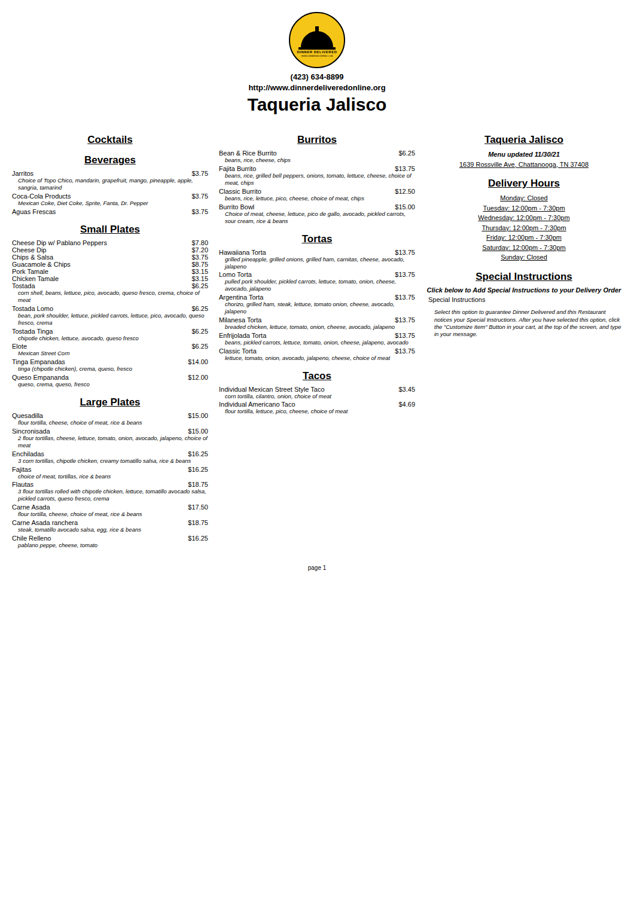DINNER DELIVERED
WWW.DINNERDELIVERED.COM
(423) 634-8899
http://www.dinnerdeliveredonline.org
Taqueria Jalisco
Cocktails
Beverages
Jarritos$3.75
Choice of Topo Chico, mandarin, grapefruit, mango, pineapple, apple, sangria, tamarind
Coca-Cola Products$3.75
Mexican Coke, Diet Coke, Sprite, Fanta, Dr. Pepper
Aguas Frescas$3.75
Small Plates
Cheese Dip w/ Pablano Peppers$7.80
Cheese Dip$7.20
Chips & Salsa$3.75
Guacamole & Chips$8.75
Pork Tamale$3.15
Chicken Tamale$3.15
Tostada$6.25
corn shell, beans, lettuce, pico, avocado, queso fresco, crema, choice of meat
Tostada Lomo$6.25
bean, pork shoulder, lettuce, pickled carrots, lettuce, pico, avocado, queso fresco, crema
Tostada Tinga$6.25
chipotle chicken, lettuce, avocado, queso fresco
Elote$6.25
Mexican Street Corn
Tinga Empanadas$14.00
tinga (chipotle chicken), crema, queso, fresco
Queso Empananda$12.00
queso, crema, queso, fresco
Large Plates
Quesadilla$15.00
flour tortilla, cheese, choice of meat, rice & beans
Sincronisada$15.00
2 flour tortillas, cheese, lettuce, tomato, onion, avocado, jalapeno, choice of meat
Enchiladas$16.25
3 corn tortillas, chipotle chicken, creamy tomatillo salsa, rice & beans
Fajitas$16.25
choice of meat, tortillas, rice & beans
Flautas$18.75
3 flour tortillas rolled with chipotle chicken, lettuce, tomatillo avocado salsa, pickled carrots, queso fresco, crema
Carne Asada$17.50
flour tortilla, cheese, choice of meat, rice & beans
Carne Asada ranchera$18.75
steak, tomatillo avocado salsa, egg, rice & beans
Chile Relleno$16.25
pablano peppe, cheese, tomato
Burritos
Bean & Rice Burrito$6.25
beans, rice, cheese, chips
Fajita Burrito$13.75
beans, rice, grilled bell peppers, onions, tomato, lettuce, cheese, choice of meat, chips
Classic Burrito$12.50
beans, rice, lettuce, pico, cheese, choice of meat, chips
Burrito Bowl$15.00
Choice of meat, cheese, lettuce, pico de gallo, avocado, pickled carrots, sour cream, rice & beans
Tortas
Hawaiiana Torta$13.75
grilled pineapple, grilled onions, grilled ham, carnitas, cheese, avocado, jalapeno
Lomo Torta$13.75
pulled pork shoulder, pickled carrots, lettuce, tomato, onion, cheese, avocado, jalapeno
Argentina Torta$13.75
chorizo, grilled ham, steak, lettuce, tomato onion, cheese, avocado, jalapeno
Milanesa Torta$13.75
breaded chicken, lettuce, tomato, onion, cheese, avocado, jalapeno
Enfrijolada Torta$13.75
beans, pickled carrots, lettuce, tomato, onion, cheese, jalapeno, avocado
Classic Torta$13.75
lettuce, tomato, onion, avocado, jalapeno, cheese, choice of meat
Tacos
Individual Mexican Street Style Taco$3.45
corn tortilla, cilantro, onion, choice of meat
Individual Americano Taco$4.69
flour tortilla, lettuce, pico, cheese, choice of meat
Taqueria Jalisco
Menu updated 11/30/21
1639 Rossville Ave, Chattanooga, TN 37408
Delivery Hours
Monday: Closed
Tuesday: 12:00pm - 7:30pm
Wednesday: 12:00pm - 7:30pm
Thursday: 12:00pm - 7:30pm
Friday: 12:00pm - 7:30pm
Saturday: 12:00pm - 7:30pm
Sunday: Closed
Special Instructions
Click below to Add Special Instructions to your Delivery Order
Special Instructions
Select this option to guarantee Dinner Delivered and this Restaurant notices your Special Instructions. After you have selected this option, click the "Customize Item" Button in your cart, at the top of the screen, and type in your message.
page 1